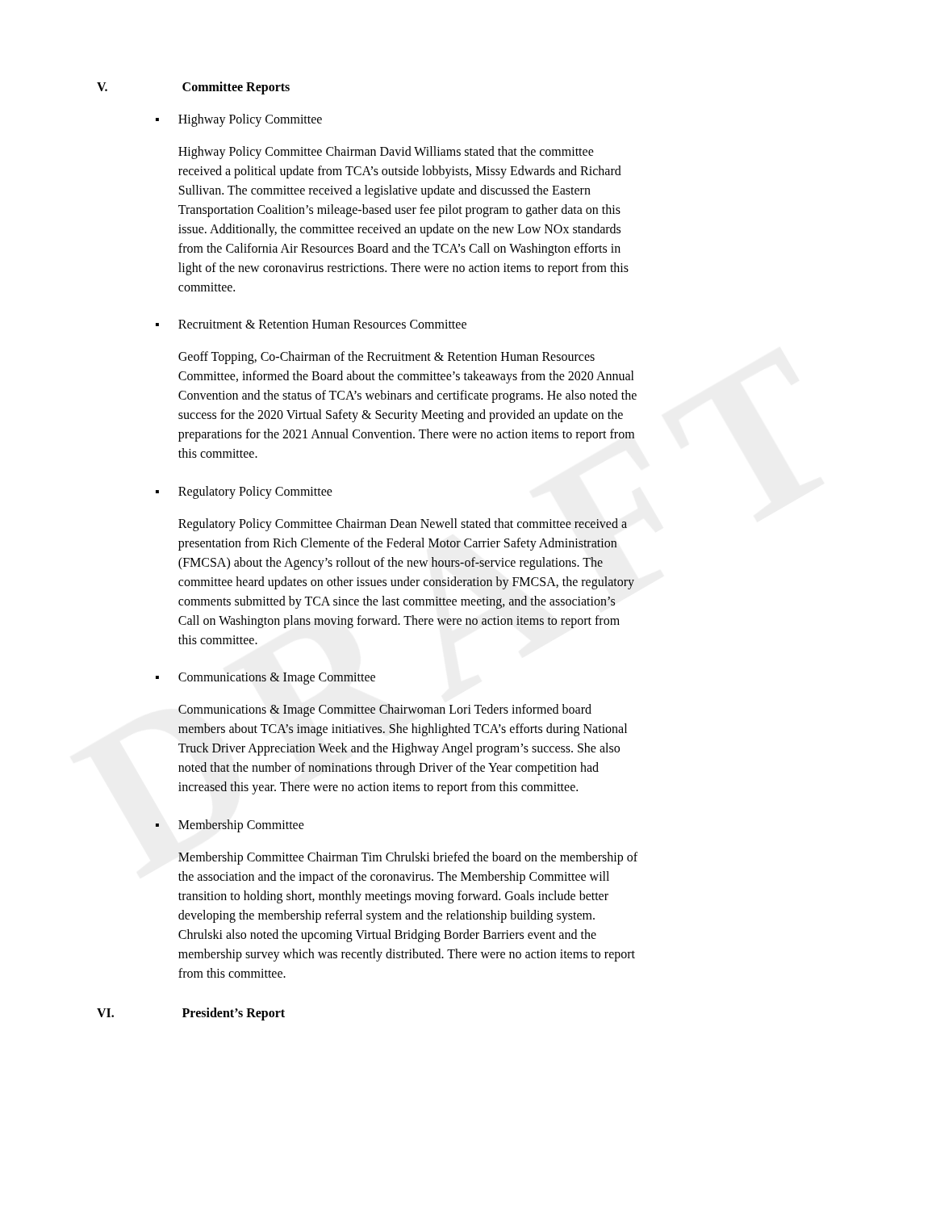DRAFT
V. Committee Reports
Highway Policy Committee
Highway Policy Committee Chairman David Williams stated that the committee received a political update from TCA’s outside lobbyists, Missy Edwards and Richard Sullivan. The committee received a legislative update and discussed the Eastern Transportation Coalition’s mileage-based user fee pilot program to gather data on this issue. Additionally, the committee received an update on the new Low NOx standards from the California Air Resources Board and the TCA’s Call on Washington efforts in light of the new coronavirus restrictions. There were no action items to report from this committee.
Recruitment & Retention Human Resources Committee
Geoff Topping, Co-Chairman of the Recruitment & Retention Human Resources Committee, informed the Board about the committee’s takeaways from the 2020 Annual Convention and the status of TCA’s webinars and certificate programs. He also noted the success for the 2020 Virtual Safety & Security Meeting and provided an update on the preparations for the 2021 Annual Convention. There were no action items to report from this committee.
Regulatory Policy Committee
Regulatory Policy Committee Chairman Dean Newell stated that committee received a presentation from Rich Clemente of the Federal Motor Carrier Safety Administration (FMCSA) about the Agency’s rollout of the new hours-of-service regulations. The committee heard updates on other issues under consideration by FMCSA, the regulatory comments submitted by TCA since the last committee meeting, and the association’s Call on Washington plans moving forward. There were no action items to report from this committee.
Communications & Image Committee
Communications & Image Committee Chairwoman Lori Teders informed board members about TCA’s image initiatives. She highlighted TCA’s efforts during National Truck Driver Appreciation Week and the Highway Angel program’s success. She also noted that the number of nominations through Driver of the Year competition had increased this year. There were no action items to report from this committee.
Membership Committee
Membership Committee Chairman Tim Chrulski briefed the board on the membership of the association and the impact of the coronavirus. The Membership Committee will transition to holding short, monthly meetings moving forward. Goals include better developing the membership referral system and the relationship building system. Chrulski also noted the upcoming Virtual Bridging Border Barriers event and the membership survey which was recently distributed. There were no action items to report from this committee.
VI. President’s Report